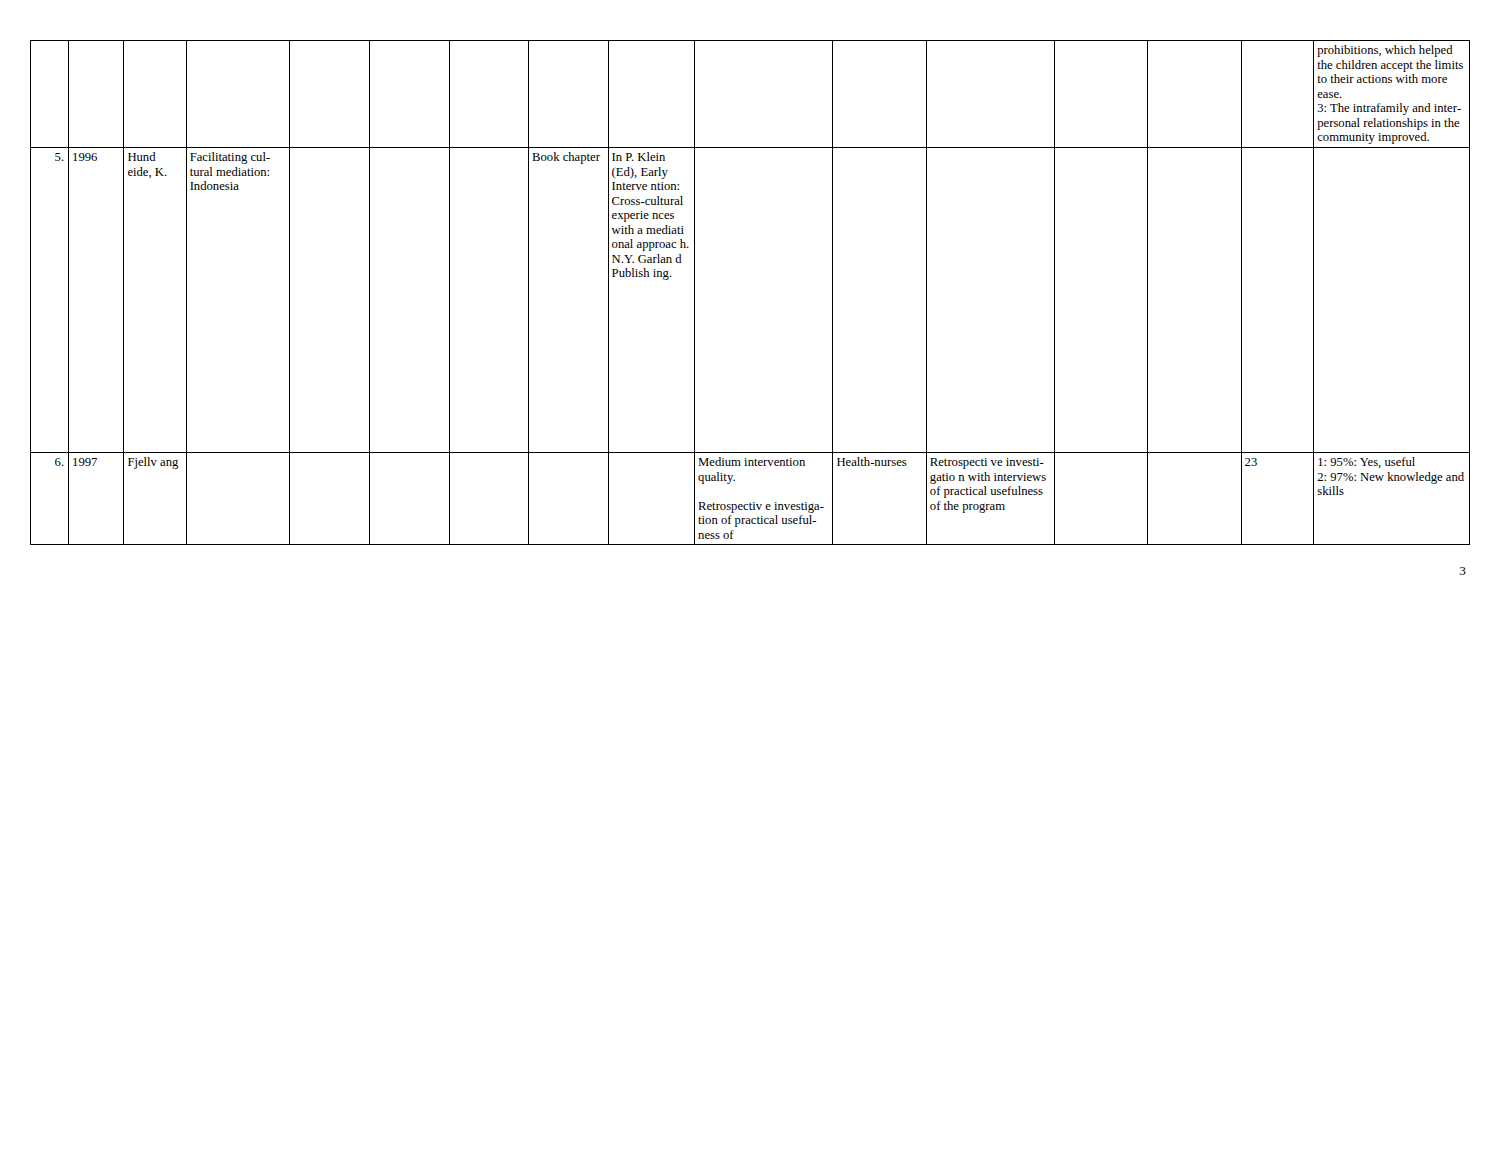| | | | | | | | | | | | | | | | prohibitions, which helped the children accept the limits to their actions with more ease. 3: The intrafamily and interpersonal relationships in the community improved. |
| 5. | 1996 | Hund eide, K. | Facilitating cultural mediation: Indonesia | | | | Book chapter | In P. Klein (Ed), Early Interve ntion: Cross-cultural experie nces with a mediati onal approac h. N.Y. Garlan d Publish ing. | | | | | | | |
| 6. | 1997 | Fjellv ang | | | | | | | Medium intervention quality. Retrospectiv e investigation of practical usefulness of | Health-nurses | Retrospecti ve investigatio n with interviews of practical usefulness of the program | | | 23 | 1: 95%: Yes, useful 2: 97%: New knowledge and skills |
3